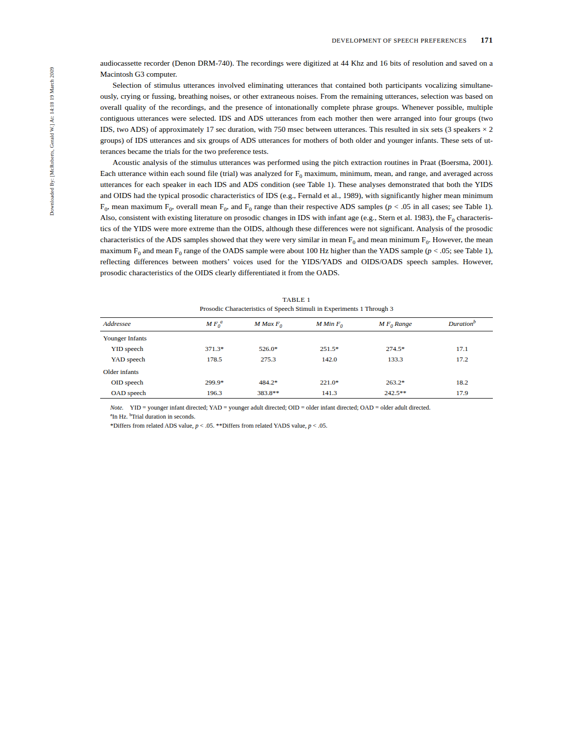Downloaded By: [McRoberts, Gerald W.] At: 14:18 19 March 2009
Development of Speech Preferences 171
audiocassette recorder (Denon DRM-740). The recordings were digitized at 44 Khz and 16 bits of resolution and saved on a Macintosh G3 computer.
Selection of stimulus utterances involved eliminating utterances that contained both participants vocalizing simultaneously, crying or fussing, breathing noises, or other extraneous noises. From the remaining utterances, selection was based on overall quality of the recordings, and the presence of intonationally complete phrase groups. Whenever possible, multiple contiguous utterances were selected. IDS and ADS utterances from each mother then were arranged into four groups (two IDS, two ADS) of approximately 17 sec duration, with 750 msec between utterances. This resulted in six sets (3 speakers × 2 groups) of IDS utterances and six groups of ADS utterances for mothers of both older and younger infants. These sets of utterances became the trials for the two preference tests.
Acoustic analysis of the stimulus utterances was performed using the pitch extraction routines in Praat (Boersma, 2001). Each utterance within each sound file (trial) was analyzed for F0 maximum, minimum, mean, and range, and averaged across utterances for each speaker in each IDS and ADS condition (see Table 1). These analyses demonstrated that both the YIDS and OIDS had the typical prosodic characteristics of IDS (e.g., Fernald et al., 1989), with significantly higher mean minimum F0, mean maximum F0, overall mean F0, and F0 range than their respective ADS samples (p < .05 in all cases; see Table 1). Also, consistent with existing literature on prosodic changes in IDS with infant age (e.g., Stern et al. 1983), the F0 characteristics of the YIDS were more extreme than the OIDS, although these differences were not significant. Analysis of the prosodic characteristics of the ADS samples showed that they were very similar in mean F0 and mean minimum F0. However, the mean maximum F0 and mean F0 range of the OADS sample were about 100 Hz higher than the YADS sample (p < .05; see Table 1), reflecting differences between mothers’ voices used for the YIDS/YADS and OIDS/OADS speech samples. However, prosodic characteristics of the OIDS clearly differentiated it from the OADS.
TABLE 1 Prosodic Characteristics of Speech Stimuli in Experiments 1 Through 3
| Addressee | M F 0 a | M Max F 0 | M Min F 0 | M F 0 Range | Duration b |
| --- | --- | --- | --- | --- | --- |
| Younger Infants | | | | | |
| YID speech | 371.3* | 526.0* | 251.5* | 274.5* | 17.1 |
| YAD speech | 178.5 | 275.3 | 142.0 | 133.3 | 17.2 |
| Older infants | | | | | |
| OID speech | 299.9* | 484.2* | 221.0* | 263.2* | 18.2 |
| OAD speech | 196.3 | 383.8** | 141.3 | 242.5** | 17.9 |
Note. YID = younger infant directed; YAD = younger adult directed; OID = older infant directed; OAD = older adult directed.
aIn Hz. bTrial duration in seconds.
*Differs from related ADS value, p < .05. **Differs from related YADS value, p < .05.